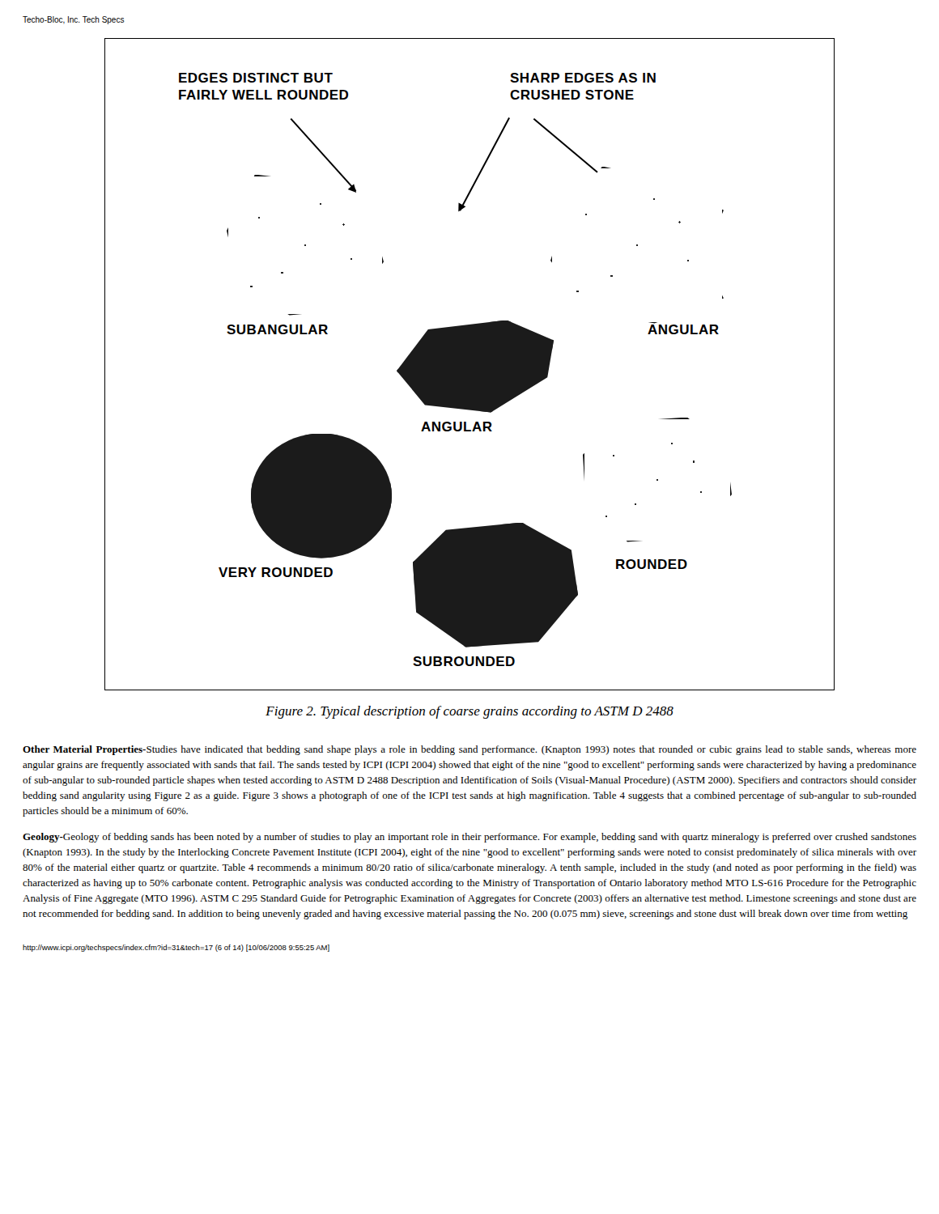Techo-Bloc, Inc. Tech Specs
EDGES DISTINCT BUT
FAIRLY WELL ROUNDED
SHARP EDGES AS IN
CRUSHED STONE
SUBANGULAR
ANGULAR
ANGULAR
VERY ROUNDED
ROUNDED
SUBROUNDED
Figure 2. Typical description of coarse grains according to ASTM D 2488
Other Material Properties-Studies have indicated that bedding sand shape plays a role in bedding sand performance. (Knapton 1993) notes that rounded or cubic grains lead to stable sands, whereas more angular grains are frequently associated with sands that fail. The sands tested by ICPI (ICPI 2004) showed that eight of the nine "good to excellent" performing sands were characterized by having a predominance of sub-angular to sub-rounded particle shapes when tested according to ASTM D 2488 Description and Identification of Soils (Visual-Manual Procedure) (ASTM 2000). Specifiers and contractors should consider bedding sand angularity using Figure 2 as a guide. Figure 3 shows a photograph of one of the ICPI test sands at high magnification. Table 4 suggests that a combined percentage of sub-angular to sub-rounded particles should be a minimum of 60%.
Geology-Geology of bedding sands has been noted by a number of studies to play an important role in their performance. For example, bedding sand with quartz mineralogy is preferred over crushed sandstones (Knapton 1993). In the study by the Interlocking Concrete Pavement Institute (ICPI 2004), eight of the nine "good to excellent" performing sands were noted to consist predominately of silica minerals with over 80% of the material either quartz or quartzite. Table 4 recommends a minimum 80/20 ratio of silica/carbonate mineralogy. A tenth sample, included in the study (and noted as poor performing in the field) was characterized as having up to 50% carbonate content. Petrographic analysis was conducted according to the Ministry of Transportation of Ontario laboratory method MTO LS-616 Procedure for the Petrographic Analysis of Fine Aggregate (MTO 1996). ASTM C 295 Standard Guide for Petrographic Examination of Aggregates for Concrete (2003) offers an alternative test method. Limestone screenings and stone dust are not recommended for bedding sand. In addition to being unevenly graded and having excessive material passing the No. 200 (0.075 mm) sieve, screenings and stone dust will break down over time from wetting
http://www.icpi.org/techspecs/index.cfm?id=31&tech=17 (6 of 14) [10/06/2008 9:55:25 AM]